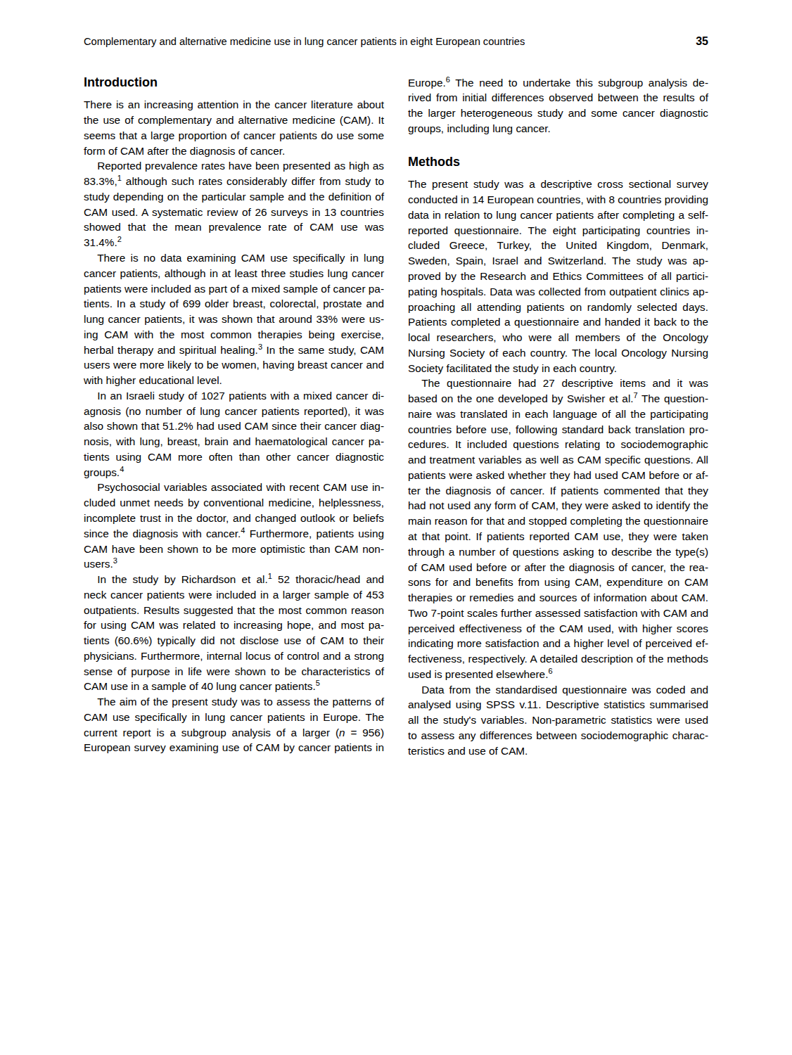Complementary and alternative medicine use in lung cancer patients in eight European countries 35
Introduction
There is an increasing attention in the cancer literature about the use of complementary and alternative medicine (CAM). It seems that a large proportion of cancer patients do use some form of CAM after the diagnosis of cancer.
Reported prevalence rates have been presented as high as 83.3%,1 although such rates considerably differ from study to study depending on the particular sample and the definition of CAM used. A systematic review of 26 surveys in 13 countries showed that the mean prevalence rate of CAM use was 31.4%.2
There is no data examining CAM use specifically in lung cancer patients, although in at least three studies lung cancer patients were included as part of a mixed sample of cancer patients. In a study of 699 older breast, colorectal, prostate and lung cancer patients, it was shown that around 33% were using CAM with the most common therapies being exercise, herbal therapy and spiritual healing.3 In the same study, CAM users were more likely to be women, having breast cancer and with higher educational level.
In an Israeli study of 1027 patients with a mixed cancer diagnosis (no number of lung cancer patients reported), it was also shown that 51.2% had used CAM since their cancer diagnosis, with lung, breast, brain and haematological cancer patients using CAM more often than other cancer diagnostic groups.4
Psychosocial variables associated with recent CAM use included unmet needs by conventional medicine, helplessness, incomplete trust in the doctor, and changed outlook or beliefs since the diagnosis with cancer.4 Furthermore, patients using CAM have been shown to be more optimistic than CAM non-users.3
In the study by Richardson et al.1 52 thoracic/head and neck cancer patients were included in a larger sample of 453 outpatients. Results suggested that the most common reason for using CAM was related to increasing hope, and most patients (60.6%) typically did not disclose use of CAM to their physicians. Furthermore, internal locus of control and a strong sense of purpose in life were shown to be characteristics of CAM use in a sample of 40 lung cancer patients.5
The aim of the present study was to assess the patterns of CAM use specifically in lung cancer patients in Europe. The current report is a subgroup analysis of a larger (n = 956) European survey examining use of CAM by cancer patients in Europe.6 The need to undertake this subgroup analysis derived from initial differences observed between the results of the larger heterogeneous study and some cancer diagnostic groups, including lung cancer.
Methods
The present study was a descriptive cross sectional survey conducted in 14 European countries, with 8 countries providing data in relation to lung cancer patients after completing a self-reported questionnaire. The eight participating countries included Greece, Turkey, the United Kingdom, Denmark, Sweden, Spain, Israel and Switzerland. The study was approved by the Research and Ethics Committees of all participating hospitals. Data was collected from outpatient clinics approaching all attending patients on randomly selected days. Patients completed a questionnaire and handed it back to the local researchers, who were all members of the Oncology Nursing Society of each country. The local Oncology Nursing Society facilitated the study in each country.
The questionnaire had 27 descriptive items and it was based on the one developed by Swisher et al.7 The questionnaire was translated in each language of all the participating countries before use, following standard back translation procedures. It included questions relating to sociodemographic and treatment variables as well as CAM specific questions. All patients were asked whether they had used CAM before or after the diagnosis of cancer. If patients commented that they had not used any form of CAM, they were asked to identify the main reason for that and stopped completing the questionnaire at that point. If patients reported CAM use, they were taken through a number of questions asking to describe the type(s) of CAM used before or after the diagnosis of cancer, the reasons for and benefits from using CAM, expenditure on CAM therapies or remedies and sources of information about CAM. Two 7-point scales further assessed satisfaction with CAM and perceived effectiveness of the CAM used, with higher scores indicating more satisfaction and a higher level of perceived effectiveness, respectively. A detailed description of the methods used is presented elsewhere.6
Data from the standardised questionnaire was coded and analysed using SPSS v.11. Descriptive statistics summarised all the study's variables. Non-parametric statistics were used to assess any differences between sociodemographic characteristics and use of CAM.